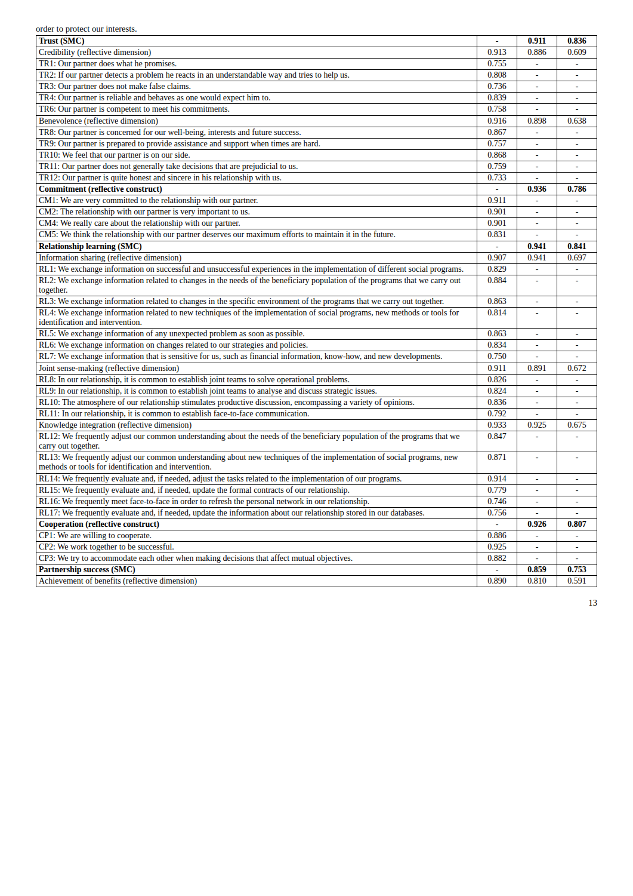order to protect our interests.
| Trust (SMC) | - | 0.911 | 0.836 |
| Credibility (reflective dimension) | 0.913 | 0.886 | 0.609 |
| TR1: Our partner does what he promises. | 0.755 | - | - |
| TR2: If our partner detects a problem he reacts in an understandable way and tries to help us. | 0.808 | - | - |
| TR3: Our partner does not make false claims. | 0.736 | - | - |
| TR4: Our partner is reliable and behaves as one would expect him to. | 0.839 | - | - |
| TR6: Our partner is competent to meet his commitments. | 0.758 | - | - |
| Benevolence (reflective dimension) | 0.916 | 0.898 | 0.638 |
| TR8: Our partner is concerned for our well-being, interests and future success. | 0.867 | - | - |
| TR9: Our partner is prepared to provide assistance and support when times are hard. | 0.757 | - | - |
| TR10: We feel that our partner is on our side. | 0.868 | - | - |
| TR11: Our partner does not generally take decisions that are prejudicial to us. | 0.759 | - | - |
| TR12: Our partner is quite honest and sincere in his relationship with us. | 0.733 | - | - |
| Commitment (reflective construct) | - | 0.936 | 0.786 |
| CM1: We are very committed to the relationship with our partner. | 0.911 | - | - |
| CM2: The relationship with our partner is very important to us. | 0.901 | - | - |
| CM4: We really care about the relationship with our partner. | 0.901 | - | - |
| CM5: We think the relationship with our partner deserves our maximum efforts to maintain it in the future. | 0.831 | - | - |
| Relationship learning (SMC) | - | 0.941 | 0.841 |
| Information sharing (reflective dimension) | 0.907 | 0.941 | 0.697 |
| RL1: We exchange information on successful and unsuccessful experiences in the implementation of different social programs. | 0.829 | - | - |
| RL2: We exchange information related to changes in the needs of the beneficiary population of the programs that we carry out together. | 0.884 | - | - |
| RL3: We exchange information related to changes in the specific environment of the programs that we carry out together. | 0.863 | - | - |
| RL4: We exchange information related to new techniques of the implementation of social programs, new methods or tools for identification and intervention. | 0.814 | - | - |
| RL5: We exchange information of any unexpected problem as soon as possible. | 0.863 | - | - |
| RL6: We exchange information on changes related to our strategies and policies. | 0.834 | - | - |
| RL7: We exchange information that is sensitive for us, such as financial information, know-how, and new developments. | 0.750 | - | - |
| Joint sense-making (reflective dimension) | 0.911 | 0.891 | 0.672 |
| RL8: In our relationship, it is common to establish joint teams to solve operational problems. | 0.826 | - | - |
| RL9: In our relationship, it is common to establish joint teams to analyse and discuss strategic issues. | 0.824 | - | - |
| RL10: The atmosphere of our relationship stimulates productive discussion, encompassing a variety of opinions. | 0.836 | - | - |
| RL11: In our relationship, it is common to establish face-to-face communication. | 0.792 | - | - |
| Knowledge integration (reflective dimension) | 0.933 | 0.925 | 0.675 |
| RL12: We frequently adjust our common understanding about the needs of the beneficiary population of the programs that we carry out together. | 0.847 | - | - |
| RL13: We frequently adjust our common understanding about new techniques of the implementation of social programs, new methods or tools for identification and intervention. | 0.871 | - | - |
| RL14: We frequently evaluate and, if needed, adjust the tasks related to the implementation of our programs. | 0.914 | - | - |
| RL15: We frequently evaluate and, if needed, update the formal contracts of our relationship. | 0.779 | - | - |
| RL16: We frequently meet face-to-face in order to refresh the personal network in our relationship. | 0.746 | - | - |
| RL17: We frequently evaluate and, if needed, update the information about our relationship stored in our databases. | 0.756 | - | - |
| Cooperation (reflective construct) | - | 0.926 | 0.807 |
| CP1: We are willing to cooperate. | 0.886 | - | - |
| CP2: We work together to be successful. | 0.925 | - | - |
| CP3: We try to accommodate each other when making decisions that affect mutual objectives. | 0.882 | - | - |
| Partnership success (SMC) | - | 0.859 | 0.753 |
| Achievement of benefits (reflective dimension) | 0.890 | 0.810 | 0.591 |
13